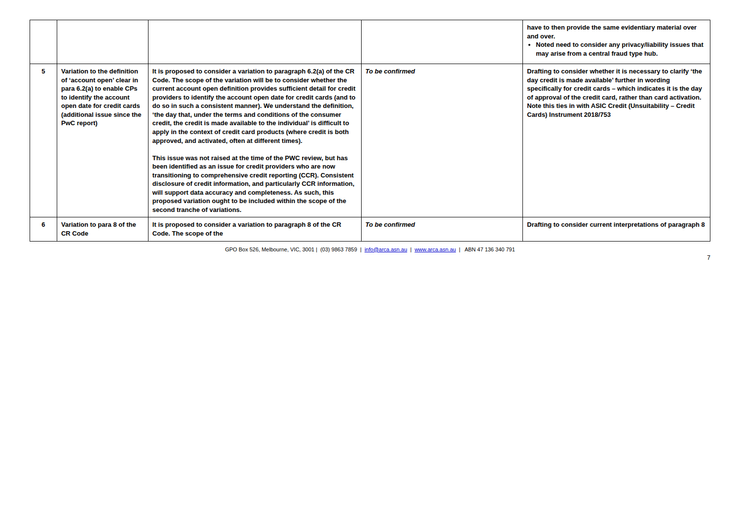| | | | | have to then provide the same evidentiary material over and over. Noted need to consider any privacy/liability issues that may arise from a central fraud type hub. |
| 5 | Variation to the definition of ‘account open’ clear in para 6.2(a) to enable CPs to identify the account open date for credit cards (additional issue since the PwC report) | It is proposed to consider a variation to paragraph 6.2(a) of the CR Code. The scope of the variation will be to consider whether the current account open definition provides sufficient detail for credit providers to identify the account open date for credit cards (and to do so in such a consistent manner). We understand the definition, ‘the day that, under the terms and conditions of the consumer credit, the credit is made available to the individual’ is difficult to apply in the context of credit card products (where credit is both approved, and activated, often at different times). This issue was not raised at the time of the PWC review, but has been identified as an issue for credit providers who are now transitioning to comprehensive credit reporting (CCR). Consistent disclosure of credit information, and particularly CCR information, will support data accuracy and completeness. As such, this proposed variation ought to be included within the scope of the second tranche of variations. | To be confirmed | Drafting to consider whether it is necessary to clarify ‘the day credit is made available’ further in wording specifically for credit cards – which indicates it is the day of approval of the credit card, rather than card activation. Note this ties in with ASIC Credit (Unsuitability – Credit Cards) Instrument 2018/753 |
| 6 | Variation to para 8 of the CR Code | It is proposed to consider a variation to paragraph 8 of the CR Code. The scope of the | To be confirmed | Drafting to consider current interpretations of paragraph 8 |
GPO Box 526, Melbourne, VIC, 3001 | (03) 9863 7859 | info@arca.asn.au | www.arca.asn.au | ABN 47 136 340 791
7